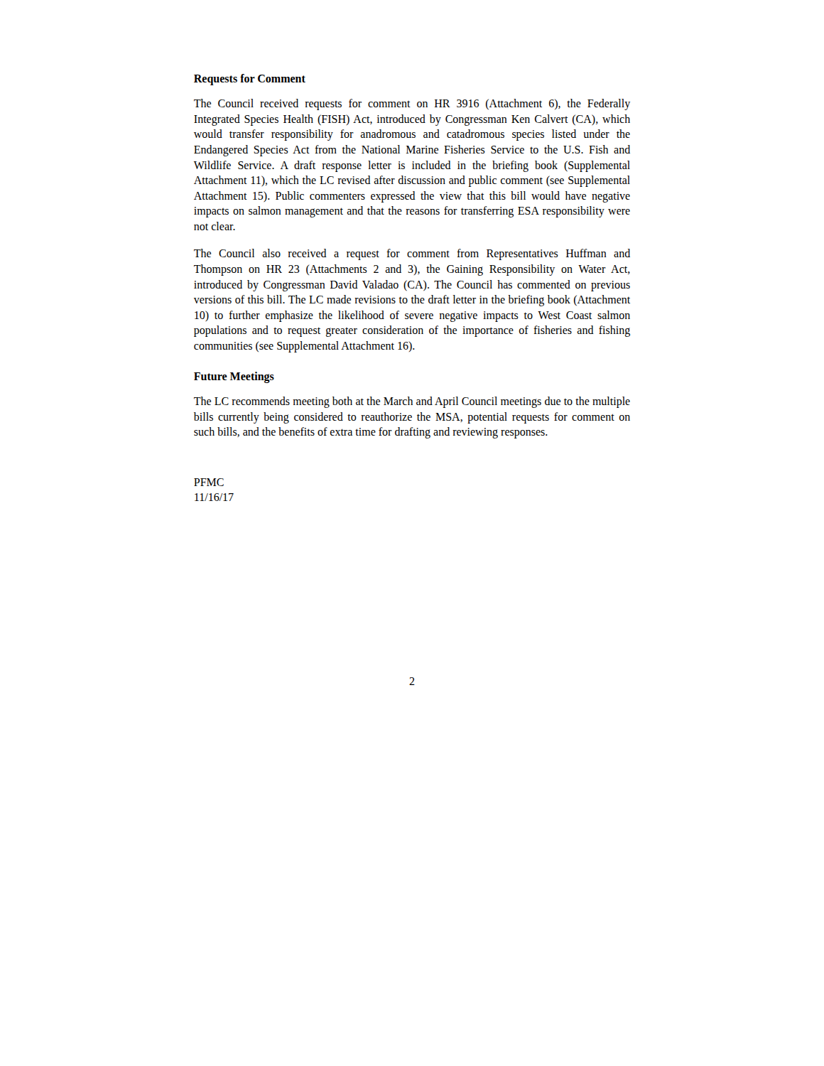Requests for Comment
The Council received requests for comment on HR 3916 (Attachment 6), the Federally Integrated Species Health (FISH) Act, introduced by Congressman Ken Calvert (CA), which would transfer responsibility for anadromous and catadromous species listed under the Endangered Species Act from the National Marine Fisheries Service to the U.S. Fish and Wildlife Service. A draft response letter is included in the briefing book (Supplemental Attachment 11), which the LC revised after discussion and public comment (see Supplemental Attachment 15). Public commenters expressed the view that this bill would have negative impacts on salmon management and that the reasons for transferring ESA responsibility were not clear.
The Council also received a request for comment from Representatives Huffman and Thompson on HR 23 (Attachments 2 and 3), the Gaining Responsibility on Water Act, introduced by Congressman David Valadao (CA). The Council has commented on previous versions of this bill. The LC made revisions to the draft letter in the briefing book (Attachment 10) to further emphasize the likelihood of severe negative impacts to West Coast salmon populations and to request greater consideration of the importance of fisheries and fishing communities (see Supplemental Attachment 16).
Future Meetings
The LC recommends meeting both at the March and April Council meetings due to the multiple bills currently being considered to reauthorize the MSA, potential requests for comment on such bills, and the benefits of extra time for drafting and reviewing responses.
PFMC
11/16/17
2